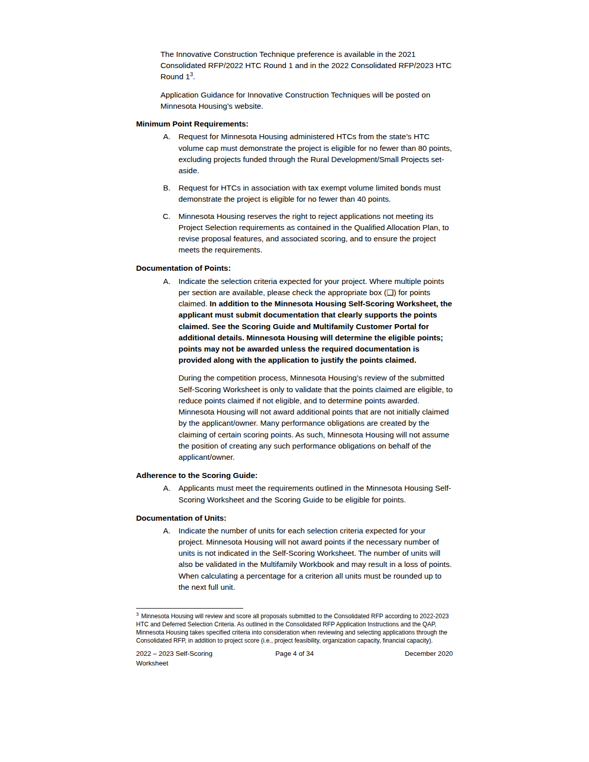The Innovative Construction Technique preference is available in the 2021 Consolidated RFP/2022 HTC Round 1 and in the 2022 Consolidated RFP/2023 HTC Round 13.
Application Guidance for Innovative Construction Techniques will be posted on Minnesota Housing’s website.
Minimum Point Requirements:
Request for Minnesota Housing administered HTCs from the state’s HTC volume cap must demonstrate the project is eligible for no fewer than 80 points, excluding projects funded through the Rural Development/Small Projects set-aside.
Request for HTCs in association with tax exempt volume limited bonds must demonstrate the project is eligible for no fewer than 40 points.
Minnesota Housing reserves the right to reject applications not meeting its Project Selection requirements as contained in the Qualified Allocation Plan, to revise proposal features, and associated scoring, and to ensure the project meets the requirements.
Documentation of Points:
Indicate the selection criteria expected for your project. Where multiple points per section are available, please check the appropriate box (❑) for points claimed. In addition to the Minnesota Housing Self-Scoring Worksheet, the applicant must submit documentation that clearly supports the points claimed. See the Scoring Guide and Multifamily Customer Portal for additional details. Minnesota Housing will determine the eligible points; points may not be awarded unless the required documentation is provided along with the application to justify the points claimed.
During the competition process, Minnesota Housing’s review of the submitted Self-Scoring Worksheet is only to validate that the points claimed are eligible, to reduce points claimed if not eligible, and to determine points awarded. Minnesota Housing will not award additional points that are not initially claimed by the applicant/owner. Many performance obligations are created by the claiming of certain scoring points. As such, Minnesota Housing will not assume the position of creating any such performance obligations on behalf of the applicant/owner.
Adherence to the Scoring Guide:
Applicants must meet the requirements outlined in the Minnesota Housing Self-Scoring Worksheet and the Scoring Guide to be eligible for points.
Documentation of Units:
Indicate the number of units for each selection criteria expected for your project. Minnesota Housing will not award points if the necessary number of units is not indicated in the Self-Scoring Worksheet. The number of units will also be validated in the Multifamily Workbook and may result in a loss of points. When calculating a percentage for a criterion all units must be rounded up to the next full unit.
3 Minnesota Housing will review and score all proposals submitted to the Consolidated RFP according to 2022-2023 HTC and Deferred Selection Criteria. As outlined in the Consolidated RFP Application Instructions and the QAP, Minnesota Housing takes specified criteria into consideration when reviewing and selecting applications through the Consolidated RFP, in addition to project score (i.e., project feasibility, organization capacity, financial capacity).
2022 – 2023 Self-Scoring Worksheet Page 4 of 34 December 2020